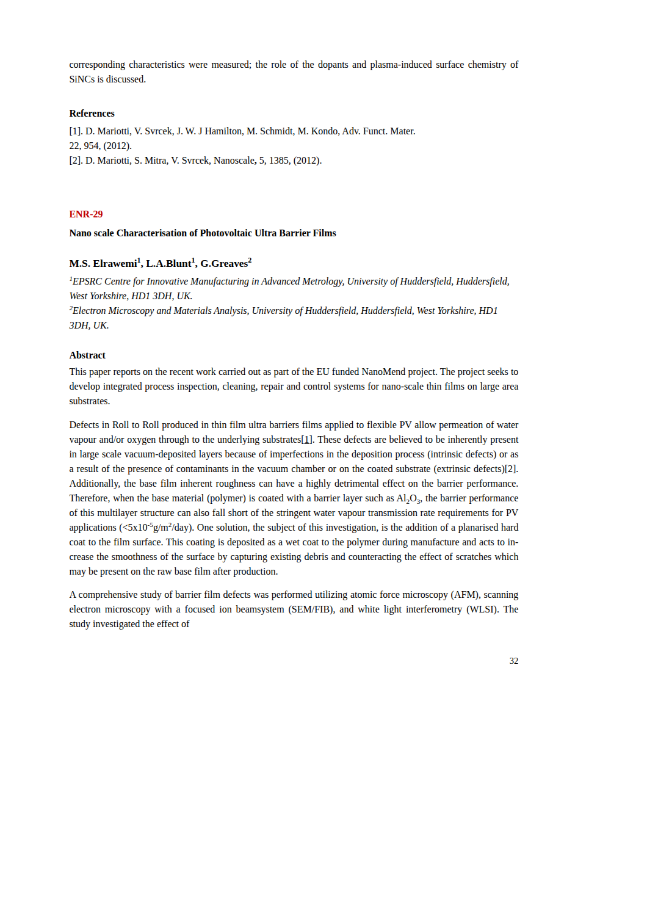corresponding characteristics were measured; the role of the dopants and plasma-induced surface chemistry of SiNCs is discussed.
References
[1]. D. Mariotti, V. Svrcek, J. W. J Hamilton, M. Schmidt, M. Kondo, Adv. Funct. Mater.
22, 954, (2012).
[2]. D. Mariotti, S. Mitra, V. Svrcek, Nanoscale, 5, 1385, (2012).
ENR-29
Nano scale Characterisation of Photovoltaic Ultra Barrier Films
M.S. Elrawemi1, L.A.Blunt1, G.Greaves2
1EPSRC Centre for Innovative Manufacturing in Advanced Metrology, University of Huddersfield, Huddersfield, West Yorkshire, HD1 3DH, UK.
2Electron Microscopy and Materials Analysis, University of Huddersfield, Huddersfield, West Yorkshire, HD1 3DH, UK.
Abstract
This paper reports on the recent work carried out as part of the EU funded NanoMend project. The project seeks to develop integrated process inspection, cleaning, repair and control systems for nano-scale thin films on large area substrates.
Defects in Roll to Roll produced in thin film ultra barriers films applied to flexible PV allow permeation of water vapour and/or oxygen through to the underlying substrates[1]. These defects are believed to be inherently present in large scale vacuum-deposited layers because of imperfections in the deposition process (intrinsic defects) or as a result of the presence of contaminants in the vacuum chamber or on the coated substrate (extrinsic defects)[2]. Additionally, the base film inherent roughness can have a highly detrimental effect on the barrier performance. Therefore, when the base material (polymer) is coated with a barrier layer such as Al2O3, the barrier performance of this multilayer structure can also fall short of the stringent water vapour transmission rate requirements for PV applications (<5x10-5g/m2/day). One solution, the subject of this investigation, is the addition of a planarised hard coat to the film surface. This coating is deposited as a wet coat to the polymer during manufacture and acts to increase the smoothness of the surface by capturing existing debris and counteracting the effect of scratches which may be present on the raw base film after production.
A comprehensive study of barrier film defects was performed utilizing atomic force microscopy (AFM), scanning electron microscopy with a focused ion beamsystem (SEM/FIB), and white light interferometry (WLSI). The study investigated the effect of
32